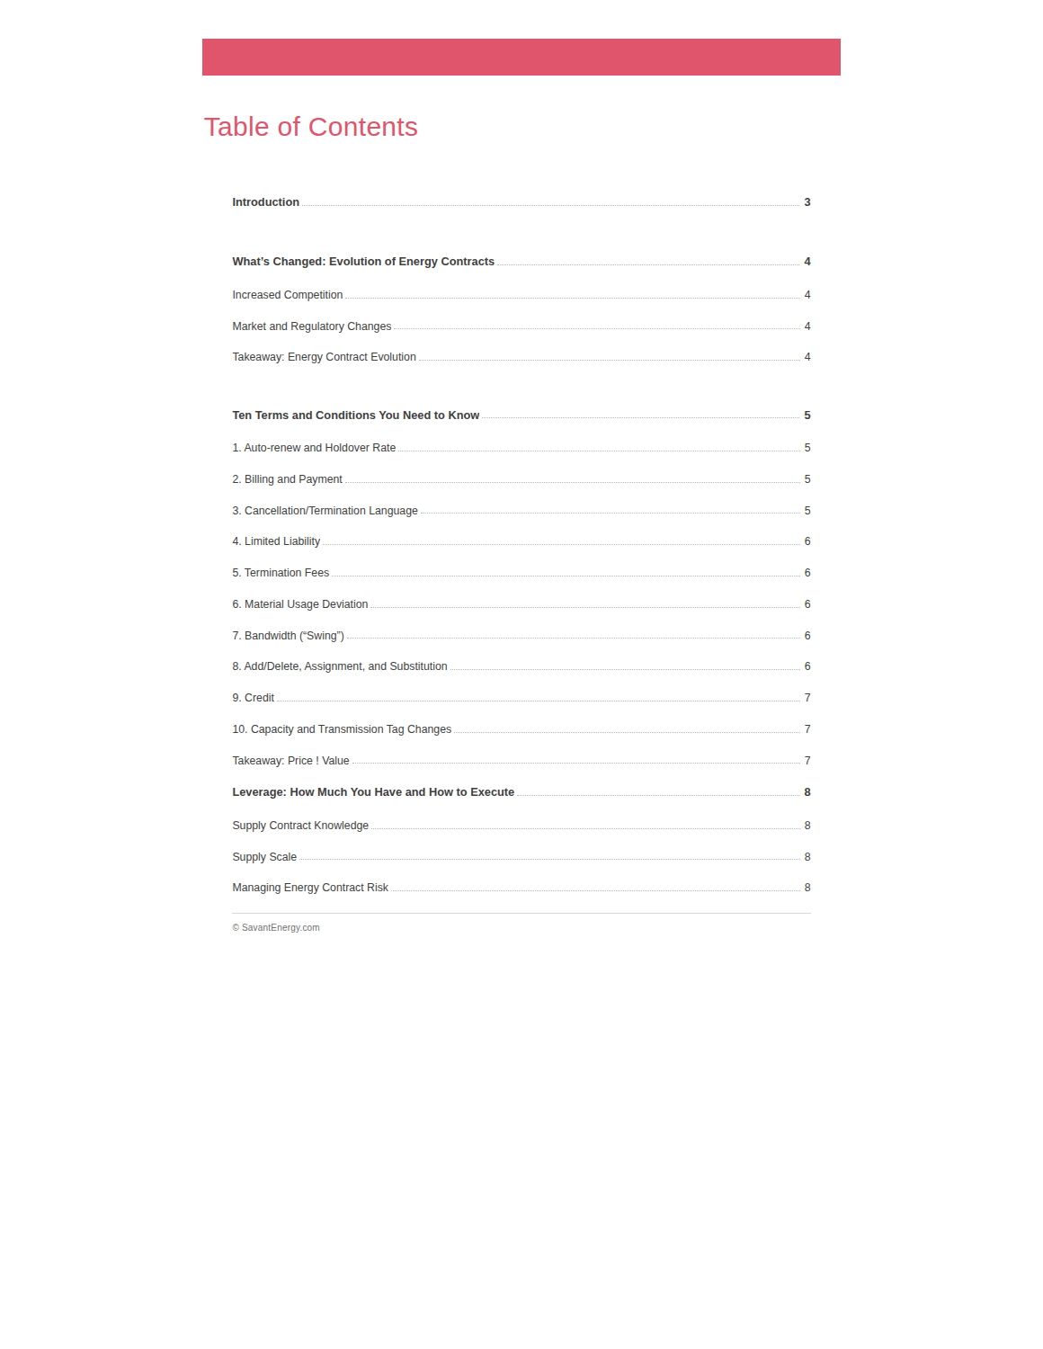Table of Contents
Introduction 3
What’s Changed: Evolution of Energy Contracts 4
Increased Competition 4
Market and Regulatory Changes 4
Takeaway: Energy Contract Evolution 4
Ten Terms and Conditions You Need to Know 5
1. Auto-renew and Holdover Rate 5
2. Billing and Payment 5
3. Cancellation/Termination Language 5
4. Limited Liability 6
5. Termination Fees 6
6. Material Usage Deviation 6
7. Bandwidth (“Swing”) 6
8. Add/Delete, Assignment, and Substitution 6
9. Credit 7
10. Capacity and Transmission Tag Changes 7
Takeaway: Price ! Value 7
Leverage: How Much You Have and How to Execute 8
Supply Contract Knowledge 8
Supply Scale 8
Managing Energy Contract Risk 8
© SavantEnergy.com